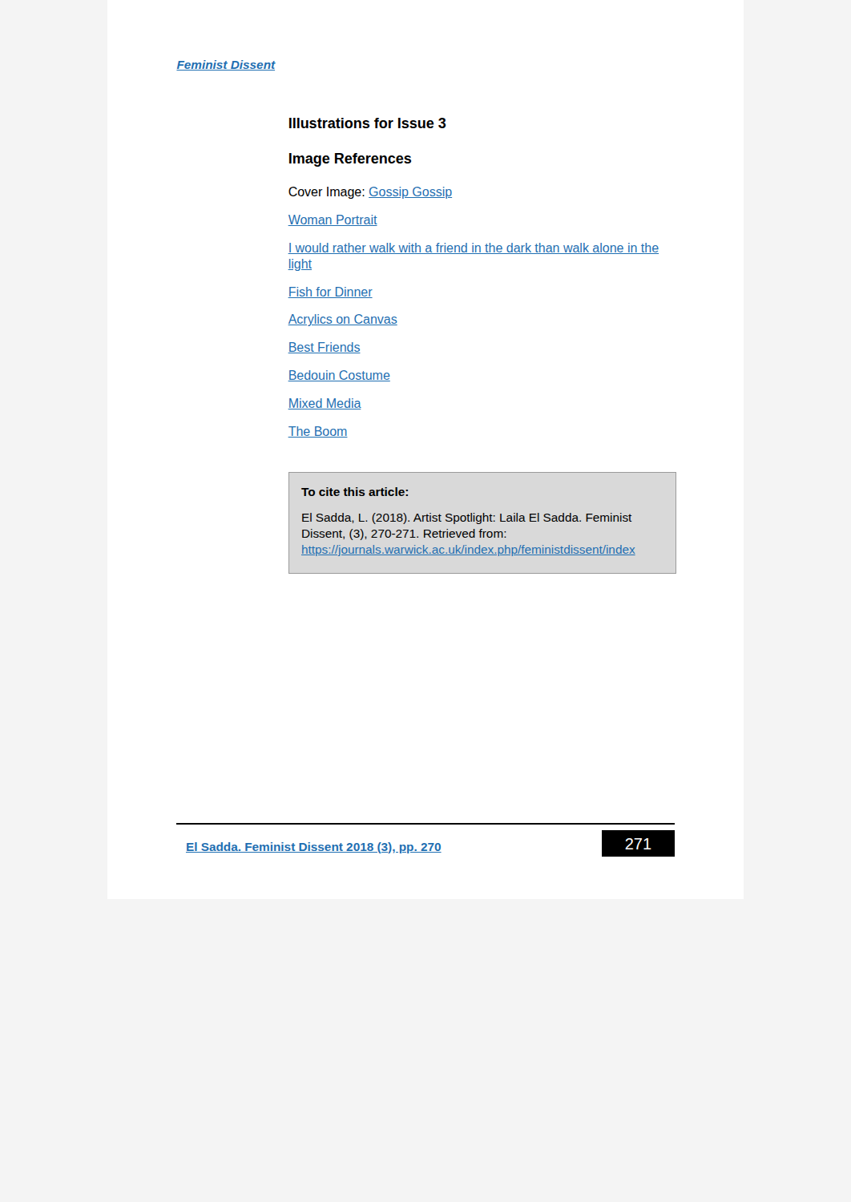Feminist Dissent
Illustrations for Issue 3
Image References
Cover Image: Gossip Gossip
Woman Portrait
I would rather walk with a friend in the dark than walk alone in the light
Fish for Dinner
Acrylics on Canvas
Best Friends
Bedouin Costume
Mixed Media
The Boom
To cite this article:
El Sadda, L. (2018). Artist Spotlight: Laila El Sadda. Feminist Dissent, (3), 270-271. Retrieved from:
https://journals.warwick.ac.uk/index.php/feministdissent/index
El Sadda. Feminist Dissent 2018 (3), pp. 270
271